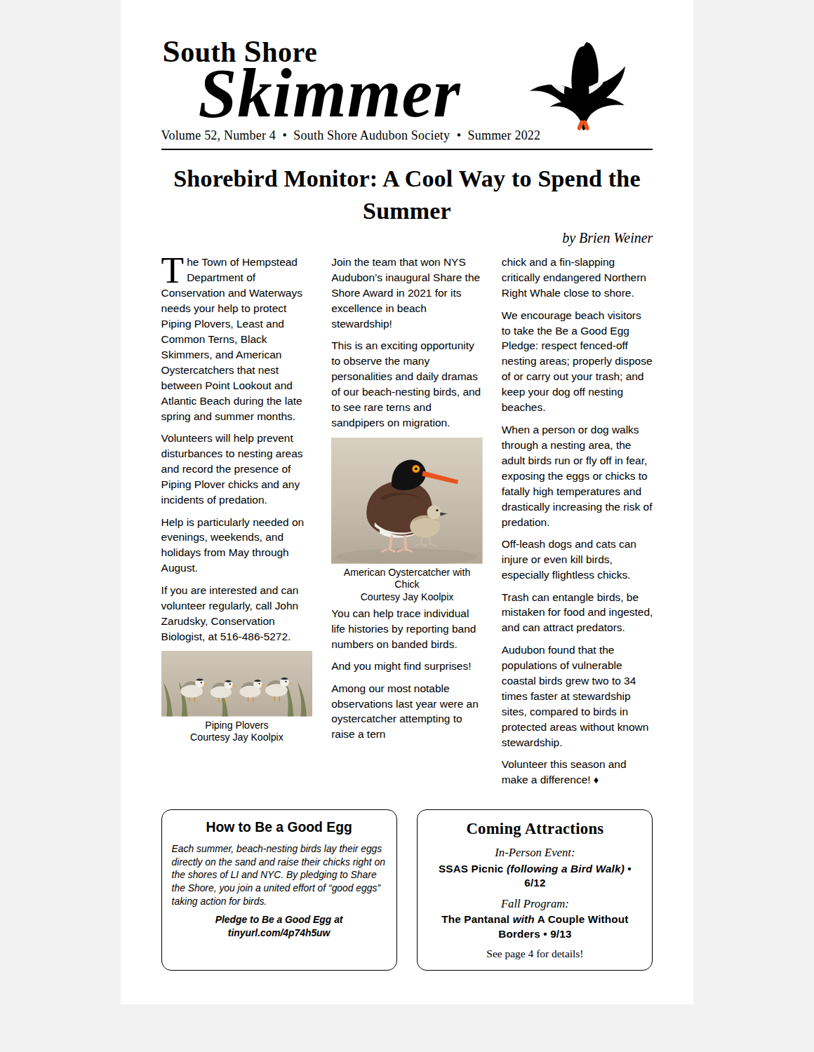South Shore Skimmer
Volume 52, Number 4 • South Shore Audubon Society • Summer 2022
Shorebird Monitor: A Cool Way to Spend the Summer
by Brien Weiner
The Town of Hempstead Department of Conservation and Waterways needs your help to protect Piping Plovers, Least and Common Terns, Black Skimmers, and American Oystercatchers that nest between Point Lookout and Atlantic Beach during the late spring and summer months.
Volunteers will help prevent disturbances to nesting areas and record the presence of Piping Plover chicks and any incidents of predation.
Help is particularly needed on evenings, weekends, and holidays from May through August.
If you are interested and can volunteer regularly, call John Zarudsky, Conservation Biologist, at 516-486-5272.
Piping Plovers
Courtesy Jay Koolpix
Join the team that won NYS Audubon’s inaugural Share the Shore Award in 2021 for its excellence in beach stewardship!
This is an exciting opportunity to observe the many personalities and daily dramas of our beach-nesting birds, and to see rare terns and sandpipers on migration.
American Oystercatcher with Chick
Courtesy Jay Koolpix
You can help trace individual life histories by reporting band numbers on banded birds.
And you might find surprises!
Among our most notable observations last year were an oystercatcher attempting to raise a tern
chick and a fin-slapping critically endangered Northern Right Whale close to shore.
We encourage beach visitors to take the Be a Good Egg Pledge: respect fenced-off nesting areas; properly dispose of or carry out your trash; and keep your dog off nesting beaches.
When a person or dog walks through a nesting area, the adult birds run or fly off in fear, exposing the eggs or chicks to fatally high temperatures and drastically increasing the risk of predation.
Off-leash dogs and cats can injure or even kill birds, especially flightless chicks.
Trash can entangle birds, be mistaken for food and ingested, and can attract predators.
Audubon found that the populations of vulnerable coastal birds grew two to 34 times faster at stewardship sites, compared to birds in protected areas without known stewardship.
Volunteer this season and make a difference! ♦
How to Be a Good Egg
Each summer, beach-nesting birds lay their eggs directly on the sand and raise their chicks right on the shores of LI and NYC. By pledging to Share the Shore, you join a united effort of “good eggs” taking action for birds.
Pledge to Be a Good Egg at tinyurl.com/4p74h5uw
Coming Attractions
In-Person Event:
SSAS Picnic (following a Bird Walk) • 6/12
Fall Program:
The Pantanal with A Couple Without Borders • 9/13
See page 4 for details!